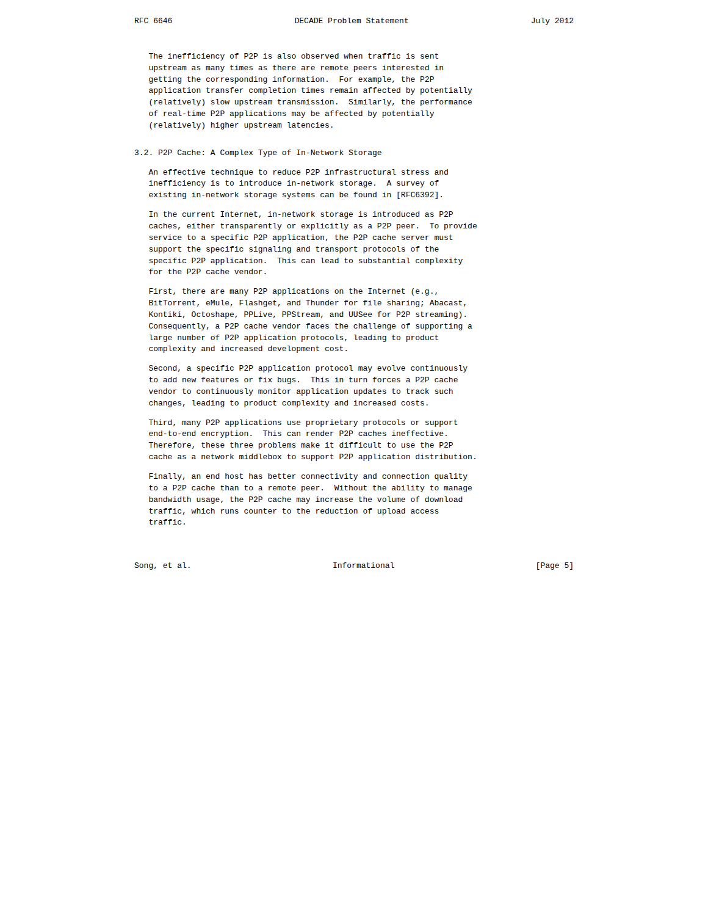RFC 6646 DECADE Problem Statement July 2012
The inefficiency of P2P is also observed when traffic is sent upstream as many times as there are remote peers interested in getting the corresponding information. For example, the P2P application transfer completion times remain affected by potentially (relatively) slow upstream transmission. Similarly, the performance of real-time P2P applications may be affected by potentially (relatively) higher upstream latencies.
3.2. P2P Cache: A Complex Type of In-Network Storage
An effective technique to reduce P2P infrastructural stress and inefficiency is to introduce in-network storage. A survey of existing in-network storage systems can be found in [RFC6392].
In the current Internet, in-network storage is introduced as P2P caches, either transparently or explicitly as a P2P peer. To provide service to a specific P2P application, the P2P cache server must support the specific signaling and transport protocols of the specific P2P application. This can lead to substantial complexity for the P2P cache vendor.
First, there are many P2P applications on the Internet (e.g., BitTorrent, eMule, Flashget, and Thunder for file sharing; Abacast, Kontiki, Octoshape, PPLive, PPStream, and UUSee for P2P streaming). Consequently, a P2P cache vendor faces the challenge of supporting a large number of P2P application protocols, leading to product complexity and increased development cost.
Second, a specific P2P application protocol may evolve continuously to add new features or fix bugs. This in turn forces a P2P cache vendor to continuously monitor application updates to track such changes, leading to product complexity and increased costs.
Third, many P2P applications use proprietary protocols or support end-to-end encryption. This can render P2P caches ineffective. Therefore, these three problems make it difficult to use the P2P cache as a network middlebox to support P2P application distribution.
Finally, an end host has better connectivity and connection quality to a P2P cache than to a remote peer. Without the ability to manage bandwidth usage, the P2P cache may increase the volume of download traffic, which runs counter to the reduction of upload access traffic.
Song, et al. Informational [Page 5]